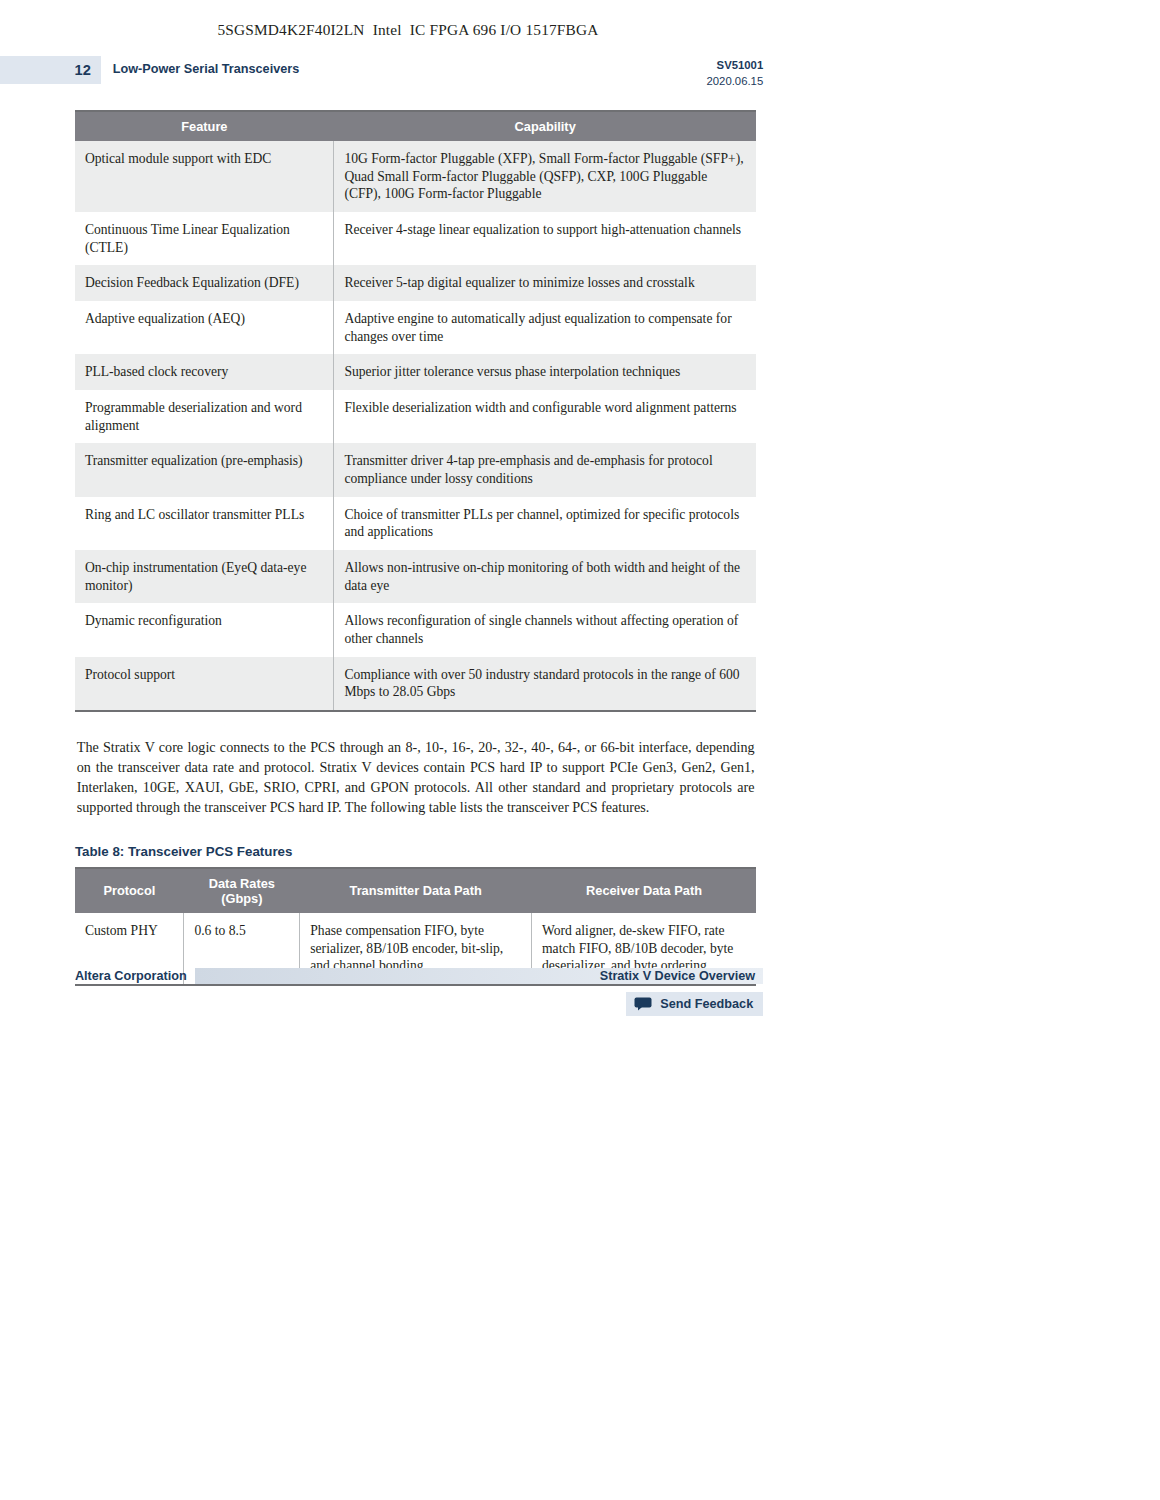5SGSMD4K2F40I2LN Intel IC FPGA 696 I/O 1517FBGA
12
Low-Power Serial Transceivers
SV51001
2020.06.15
| Feature | Capability |
| --- | --- |
| Optical module support with EDC | 10G Form-factor Pluggable (XFP), Small Form-factor Pluggable (SFP+), Quad Small Form-factor Pluggable (QSFP), CXP, 100G Pluggable (CFP), 100G Form-factor Pluggable |
| Continuous Time Linear Equalization (CTLE) | Receiver 4-stage linear equalization to support high-attenuation channels |
| Decision Feedback Equalization (DFE) | Receiver 5-tap digital equalizer to minimize losses and crosstalk |
| Adaptive equalization (AEQ) | Adaptive engine to automatically adjust equalization to compensate for changes over time |
| PLL-based clock recovery | Superior jitter tolerance versus phase interpolation techniques |
| Programmable deserialization and word alignment | Flexible deserialization width and configurable word alignment patterns |
| Transmitter equalization (pre-emphasis) | Transmitter driver 4-tap pre-emphasis and de-emphasis for protocol compliance under lossy conditions |
| Ring and LC oscillator transmitter PLLs | Choice of transmitter PLLs per channel, optimized for specific protocols and applications |
| On-chip instrumentation (EyeQ data-eye monitor) | Allows non-intrusive on-chip monitoring of both width and height of the data eye |
| Dynamic reconfiguration | Allows reconfiguration of single channels without affecting operation of other channels |
| Protocol support | Compliance with over 50 industry standard protocols in the range of 600 Mbps to 28.05 Gbps |
The Stratix V core logic connects to the PCS through an 8-, 10-, 16-, 20-, 32-, 40-, 64-, or 66-bit interface, depending on the transceiver data rate and protocol. Stratix V devices contain PCS hard IP to support PCIe Gen3, Gen2, Gen1, Interlaken, 10GE, XAUI, GbE, SRIO, CPRI, and GPON protocols. All other standard and proprietary protocols are supported through the transceiver PCS hard IP. The following table lists the transceiver PCS features.
Table 8: Transceiver PCS Features
| Protocol | Data Rates (Gbps) | Transmitter Data Path | Receiver Data Path |
| --- | --- | --- | --- |
| Custom PHY | 0.6 to 8.5 | Phase compensation FIFO, byte serializer, 8B/10B encoder, bit-slip, and channel bonding | Word aligner, de-skew FIFO, rate match FIFO, 8B/10B decoder, byte deserializer, and byte ordering |
Altera Corporation
Stratix V Device Overview
Send Feedback